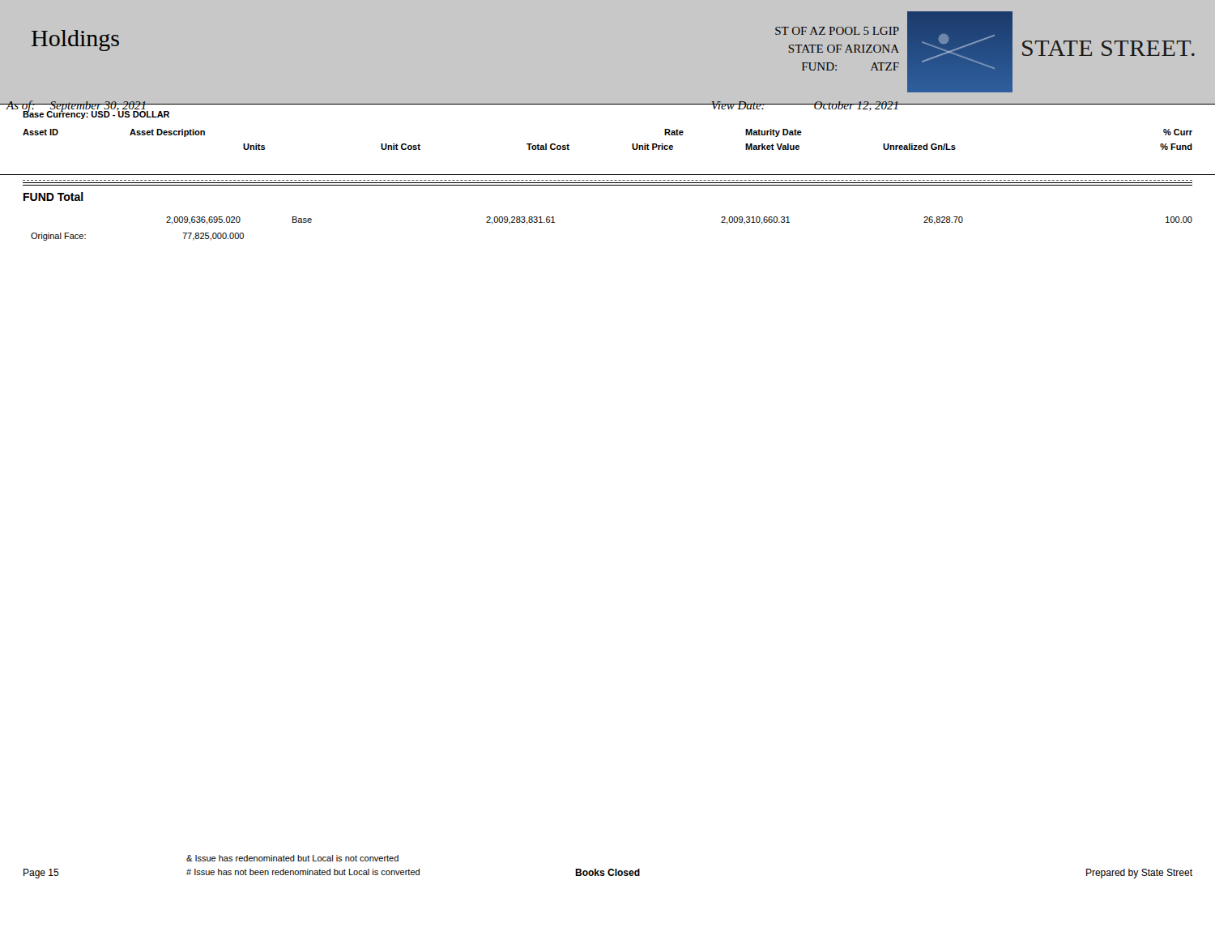Holdings
ST OF AZ POOL 5 LGIP
STATE OF ARIZONA
FUND: ATZF
STATE STREET.
As of: September 30, 2021
View Date: October 12, 2021
Base Currency: USD - US DOLLAR
Asset ID
Asset Description
Rate
Maturity Date
% Curr
Units
Unit Cost
Total Cost
Unit Price
Market Value
Unrealized Gn/Ls
% Fund
FUND Total
2,009,636,695.020
Base
2,009,283,831.61
2,009,310,660.31
26,828.70
100.00
Original Face:
77,825,000.000
Page 15
& Issue has redenominated but Local is not converted
# Issue has not been redenominated but Local is converted
Books Closed
Prepared by State Street